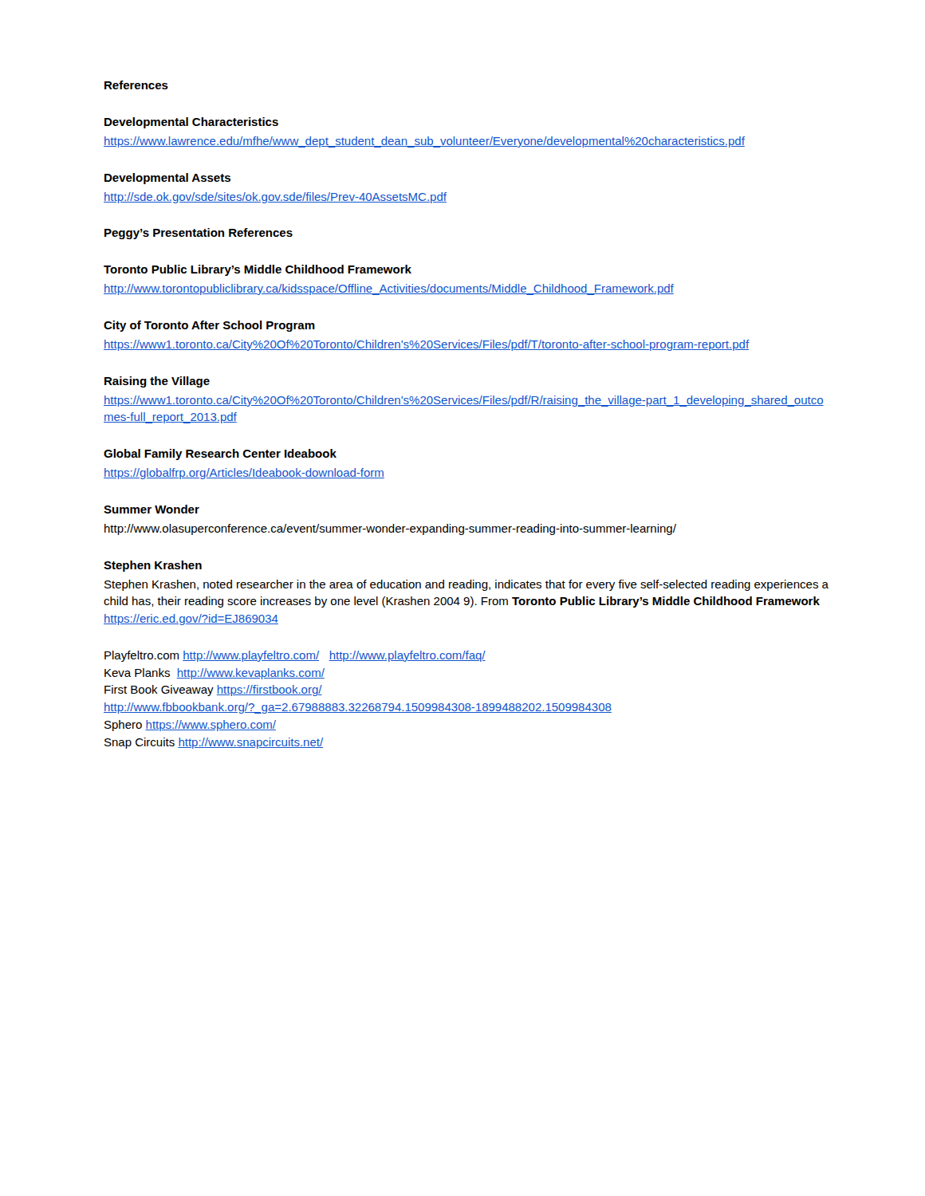References
Developmental Characteristics
https://www.lawrence.edu/mfhe/www_dept_student_dean_sub_volunteer/Everyone/developmental%20characteristics.pdf
Developmental Assets
http://sde.ok.gov/sde/sites/ok.gov.sde/files/Prev-40AssetsMC.pdf
Peggy’s Presentation References
Toronto Public Library’s Middle Childhood Framework
http://www.torontopubliclibrary.ca/kidsspace/Offline_Activities/documents/Middle_Childhood_Framework.pdf
City of Toronto After School Program
https://www1.toronto.ca/City%20Of%20Toronto/Children's%20Services/Files/pdf/T/toronto-after-school-program-report.pdf
Raising the Village
https://www1.toronto.ca/City%20Of%20Toronto/Children's%20Services/Files/pdf/R/raising_the_village-part_1_developing_shared_outcomes-full_report_2013.pdf
Global Family Research Center Ideabook
https://globalfrp.org/Articles/Ideabook-download-form
Summer Wonder
http://www.olasuperconference.ca/event/summer-wonder-expanding-summer-reading-into-summer-learning/
Stephen Krashen
Stephen Krashen, noted researcher in the area of education and reading, indicates that for every five self-selected reading experiences a child has, their reading score increases by one level (Krashen 2004 9). From Toronto Public Library’s Middle Childhood Framework
https://eric.ed.gov/?id=EJ869034
Playfeltro.com http://www.playfeltro.com/ http://www.playfeltro.com/faq/
Keva Planks http://www.kevaplanks.com/
First Book Giveaway https://firstbook.org/
http://www.fbbookbank.org/?_ga=2.67988883.32268794.1509984308-1899488202.1509984308
Sphero https://www.sphero.com/
Snap Circuits http://www.snapcircuits.net/